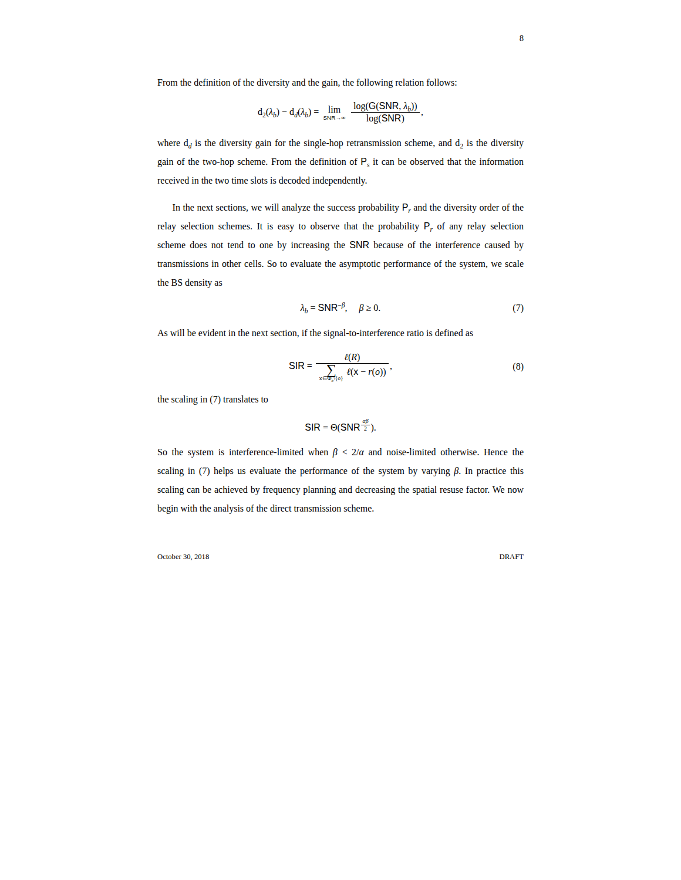8
From the definition of the diversity and the gain, the following relation follows:
d2(λb) − dd(λb) = lim SNR→∞ log(G(SNR, λb)) log(SNR) ,
where dd is the diversity gain for the single-hop retransmission scheme, and d2 is the diversity gain of the two-hop scheme. From the definition of Ps it can be observed that the information received in the two time slots is decoded independently.
In the next sections, we will analyze the success probability Pr and the diversity order of the relay selection schemes. It is easy to observe that the probability Pr of any relay selection scheme does not tend to one by increasing the SNR because of the interference caused by transmissions in other cells. So to evaluate the asymptotic performance of the system, we scale the BS density as
λb = SNR−β, β ≥ 0. (7)
As will be evident in the next section, if the signal-to-interference ratio is defined as
SIR = ℓ(R) ∑x∈Φb\{o} ℓ(x − r(o)) , (8)
the scaling in (7) translates to
SIR = Θ(SNRαβ 2).
So the system is interference-limited when β < 2/α and noise-limited otherwise. Hence the scaling in (7) helps us evaluate the performance of the system by varying β. In practice this scaling can be achieved by frequency planning and decreasing the spatial resuse factor. We now begin with the analysis of the direct transmission scheme.
October 30, 2018 DRAFT